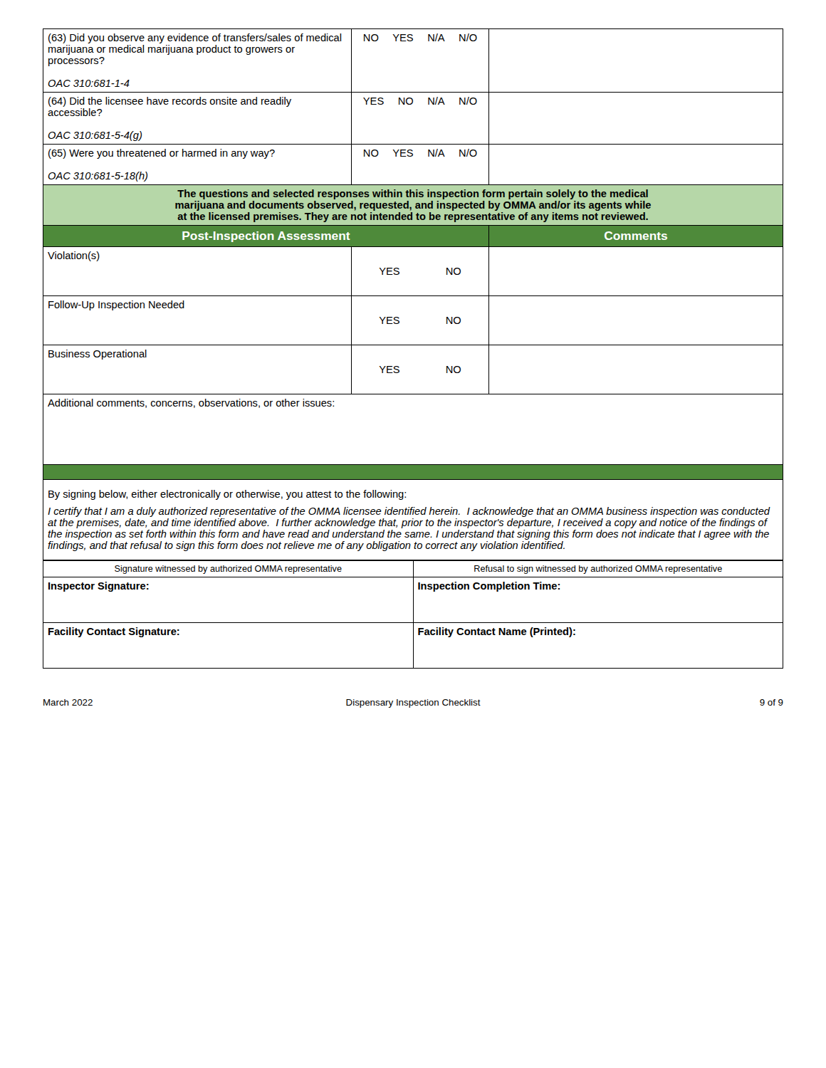| (63) Did you observe any evidence of transfers/sales of medical marijuana or medical marijuana product to growers or processors? OAC 310:681-1-4 | NO YES N/A N/O | |
| (64) Did the licensee have records onsite and readily accessible? OAC 310:681-5-4(g) | YES NO N/A N/O | |
| (65) Were you threatened or harmed in any way? OAC 310:681-5-18(h) | NO YES N/A N/O | |
| The questions and selected responses within this inspection form pertain solely to the medical marijuana and documents observed, requested, and inspected by OMMA and/or its agents while at the licensed premises. They are not intended to be representative of any items not reviewed. |
| Post-Inspection Assessment | Comments |
| Violation(s) | YES NO | |
| Follow-Up Inspection Needed | YES NO | |
| Business Operational | YES NO | |
| Additional comments, concerns, observations, or other issues: |
| By signing below, either electronically or otherwise, you attest to the following: I certify that I am a duly authorized representative of the OMMA licensee identified herein. I acknowledge that an OMMA business inspection was conducted at the premises, date, and time identified above. I further acknowledge that, prior to the inspector's departure, I received a copy and notice of the findings of the inspection as set forth within this form and have read and understand the same. I understand that signing this form does not indicate that I agree with the findings, and that refusal to sign this form does not relieve me of any obligation to correct any violation identified. |
| Signature witnessed by authorized OMMA representative | Refusal to sign witnessed by authorized OMMA representative |
| Inspector Signature: | Inspection Completion Time: |
| Facility Contact Signature: | Facility Contact Name (Printed): |
March 2022
Dispensary Inspection Checklist
9 of 9